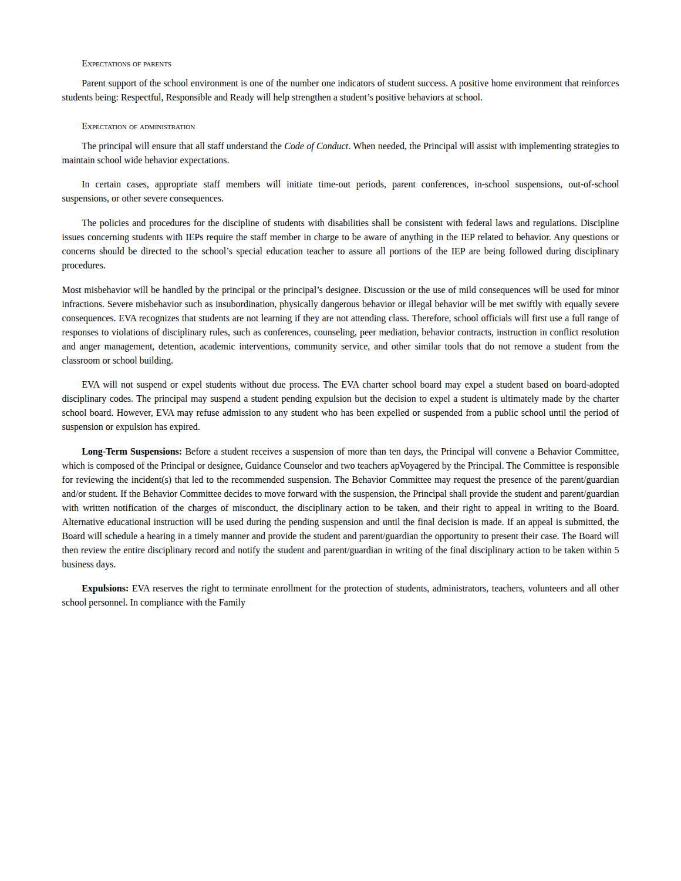Expectations of Parents
Parent support of the school environment is one of the number one indicators of student success. A positive home environment that reinforces students being: Respectful, Responsible and Ready will help strengthen a student’s positive behaviors at school.
Expectation of Administration
The principal will ensure that all staff understand the Code of Conduct. When needed, the Principal will assist with implementing strategies to maintain school wide behavior expectations.
In certain cases, appropriate staff members will initiate time-out periods, parent conferences, in-school suspensions, out-of-school suspensions, or other severe consequences.
The policies and procedures for the discipline of students with disabilities shall be consistent with federal laws and regulations. Discipline issues concerning students with IEPs require the staff member in charge to be aware of anything in the IEP related to behavior. Any questions or concerns should be directed to the school’s special education teacher to assure all portions of the IEP are being followed during disciplinary procedures.
Most misbehavior will be handled by the principal or the principal’s designee. Discussion or the use of mild consequences will be used for minor infractions. Severe misbehavior such as insubordination, physically dangerous behavior or illegal behavior will be met swiftly with equally severe consequences. EVA recognizes that students are not learning if they are not attending class. Therefore, school officials will first use a full range of responses to violations of disciplinary rules, such as conferences, counseling, peer mediation, behavior contracts, instruction in conflict resolution and anger management, detention, academic interventions, community service, and other similar tools that do not remove a student from the classroom or school building.
EVA will not suspend or expel students without due process. The EVA charter school board may expel a student based on board-adopted disciplinary codes. The principal may suspend a student pending expulsion but the decision to expel a student is ultimately made by the charter school board. However, EVA may refuse admission to any student who has been expelled or suspended from a public school until the period of suspension or expulsion has expired.
Long-Term Suspensions: Before a student receives a suspension of more than ten days, the Principal will convene a Behavior Committee, which is composed of the Principal or designee, Guidance Counselor and two teachers apVoyagered by the Principal. The Committee is responsible for reviewing the incident(s) that led to the recommended suspension. The Behavior Committee may request the presence of the parent/guardian and/or student. If the Behavior Committee decides to move forward with the suspension, the Principal shall provide the student and parent/guardian with written notification of the charges of misconduct, the disciplinary action to be taken, and their right to appeal in writing to the Board. Alternative educational instruction will be used during the pending suspension and until the final decision is made. If an appeal is submitted, the Board will schedule a hearing in a timely manner and provide the student and parent/guardian the opportunity to present their case. The Board will then review the entire disciplinary record and notify the student and parent/guardian in writing of the final disciplinary action to be taken within 5 business days.
Expulsions: EVA reserves the right to terminate enrollment for the protection of students, administrators, teachers, volunteers and all other school personnel. In compliance with the Family